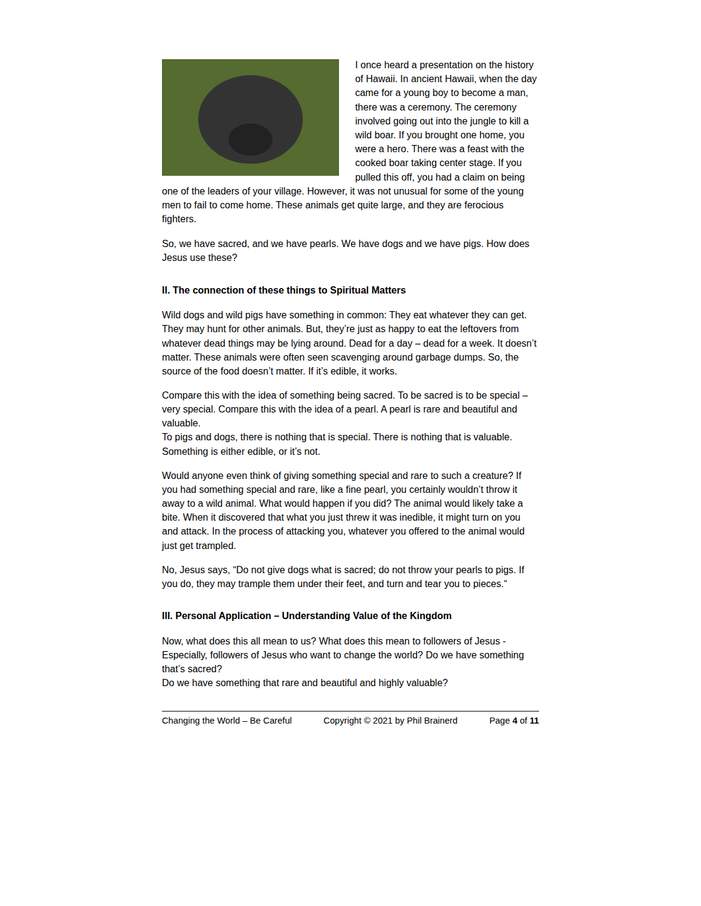I once heard a presentation on the history of Hawaii. In ancient Hawaii, when the day came for a young boy to become a man, there was a ceremony. The ceremony involved going out into the jungle to kill a wild boar. If you brought one home, you were a hero. There was a feast with the cooked boar taking center stage. If you pulled this off, you had a claim on being one of the leaders of your village. However, it was not unusual for some of the young men to fail to come home. These animals get quite large, and they are ferocious fighters.
So, we have sacred, and we have pearls. We have dogs and we have pigs. How does Jesus use these?
II. The connection of these things to Spiritual Matters
Wild dogs and wild pigs have something in common: They eat whatever they can get. They may hunt for other animals. But, they’re just as happy to eat the leftovers from whatever dead things may be lying around. Dead for a day – dead for a week. It doesn’t matter. These animals were often seen scavenging around garbage dumps. So, the source of the food doesn’t matter. If it’s edible, it works.
Compare this with the idea of something being sacred. To be sacred is to be special – very special. Compare this with the idea of a pearl. A pearl is rare and beautiful and valuable.
To pigs and dogs, there is nothing that is special. There is nothing that is valuable. Something is either edible, or it’s not.
Would anyone even think of giving something special and rare to such a creature? If you had something special and rare, like a fine pearl, you certainly wouldn’t throw it away to a wild animal. What would happen if you did? The animal would likely take a bite. When it discovered that what you just threw it was inedible, it might turn on you and attack. In the process of attacking you, whatever you offered to the animal would just get trampled.
No, Jesus says, “Do not give dogs what is sacred; do not throw your pearls to pigs. If you do, they may trample them under their feet, and turn and tear you to pieces.“
III. Personal Application – Understanding Value of the Kingdom
Now, what does this all mean to us? What does this mean to followers of Jesus - Especially, followers of Jesus who want to change the world? Do we have something that’s sacred?
Do we have something that rare and beautiful and highly valuable?
Changing the World – Be Careful Copyright © 2021 by Phil Brainerd Page 4 of 11